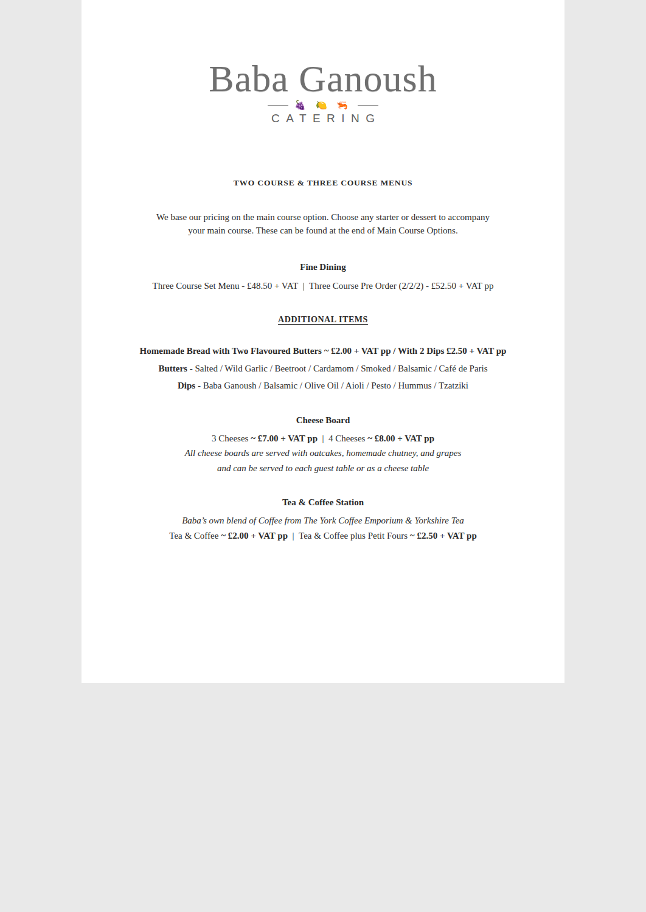Baba Ganoush
🍇 🍋 🦐
CATERING
Two Course & Three Course Menus
We base our pricing on the main course option. Choose any starter or dessert to accompany your main course. These can be found at the end of Main Course Options.
Fine Dining
Three Course Set Menu - £48.50 + VAT | Three Course Pre Order (2/2/2) - £52.50 + VAT pp
Additional Items
Homemade Bread with Two Flavoured Butters ~ £2.00 + VAT pp / With 2 Dips £2.50 + VAT pp
Butters - Salted / Wild Garlic / Beetroot / Cardamom / Smoked / Balsamic / Café de Paris
Dips - Baba Ganoush / Balsamic / Olive Oil / Aioli / Pesto / Hummus / Tzatziki
Cheese Board
3 Cheeses ~ £7.00 + VAT pp | 4 Cheeses ~ £8.00 + VAT pp
All cheese boards are served with oatcakes, homemade chutney, and grapes
and can be served to each guest table or as a cheese table
Tea & Coffee Station
Baba’s own blend of Coffee from The York Coffee Emporium & Yorkshire Tea
Tea & Coffee ~ £2.00 + VAT pp | Tea & Coffee plus Petit Fours ~ £2.50 + VAT pp